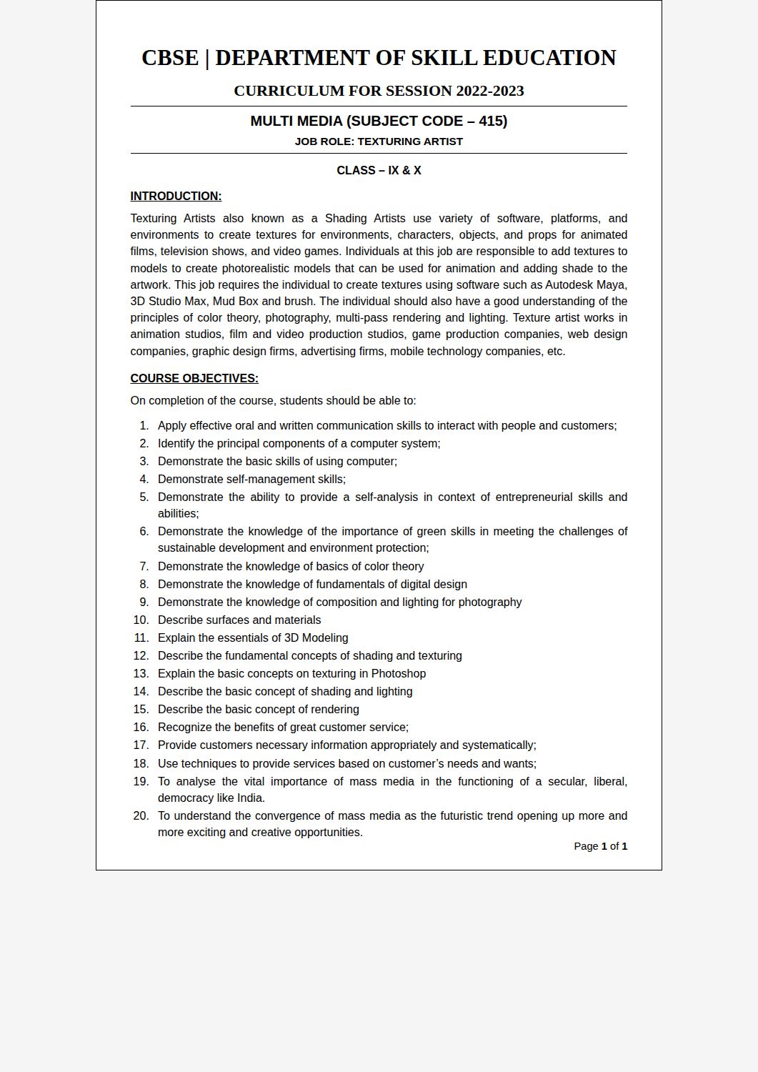CBSE | DEPARTMENT OF SKILL EDUCATION
CURRICULUM FOR SESSION 2022-2023
MULTI MEDIA (SUBJECT CODE – 415)
JOB ROLE: TEXTURING ARTIST
CLASS – IX & X
INTRODUCTION:
Texturing Artists also known as a Shading Artists use variety of software, platforms, and environments to create textures for environments, characters, objects, and props for animated films, television shows, and video games. Individuals at this job are responsible to add textures to models to create photorealistic models that can be used for animation and adding shade to the artwork. This job requires the individual to create textures using software such as Autodesk Maya, 3D Studio Max, Mud Box and brush. The individual should also have a good understanding of the principles of color theory, photography, multi-pass rendering and lighting. Texture artist works in animation studios, film and video production studios, game production companies, web design companies, graphic design firms, advertising firms, mobile technology companies, etc.
COURSE OBJECTIVES:
On completion of the course, students should be able to:
Apply effective oral and written communication skills to interact with people and customers;
Identify the principal components of a computer system;
Demonstrate the basic skills of using computer;
Demonstrate self-management skills;
Demonstrate the ability to provide a self-analysis in context of entrepreneurial skills and abilities;
Demonstrate the knowledge of the importance of green skills in meeting the challenges of sustainable development and environment protection;
Demonstrate the knowledge of basics of color theory
Demonstrate the knowledge of fundamentals of digital design
Demonstrate the knowledge of composition and lighting for photography
Describe surfaces and materials
Explain the essentials of 3D Modeling
Describe the fundamental concepts of shading and texturing
Explain the basic concepts on texturing in Photoshop
Describe the basic concept of shading and lighting
Describe the basic concept of rendering
Recognize the benefits of great customer service;
Provide customers necessary information appropriately and systematically;
Use techniques to provide services based on customer’s needs and wants;
To analyse the vital importance of mass media in the functioning of a secular, liberal, democracy like India.
To understand the convergence of mass media as the futuristic trend opening up more and more exciting and creative opportunities.
Page 1 of 1